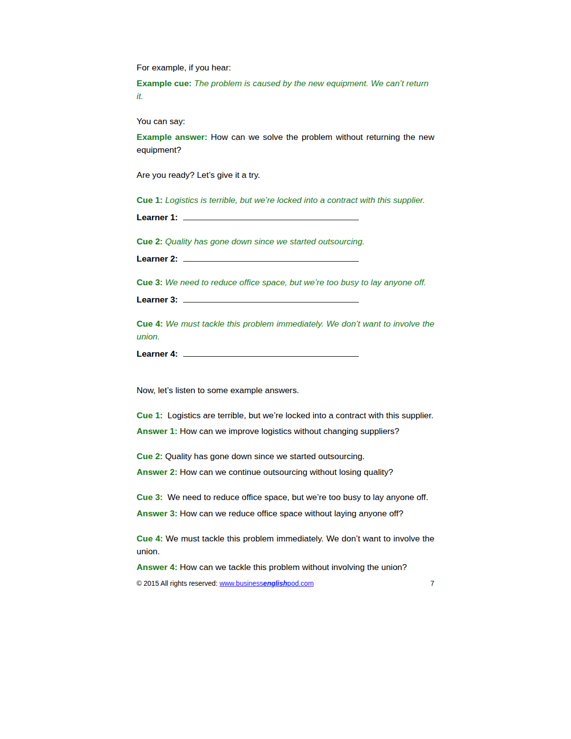For example, if you hear:
Example cue: The problem is caused by the new equipment. We can’t return it.
You can say:
Example answer: How can we solve the problem without returning the new equipment?
Are you ready? Let’s give it a try.
Cue 1: Logistics is terrible, but we’re locked into a contract with this supplier.
Learner 1:
Cue 2: Quality has gone down since we started outsourcing.
Learner 2:
Cue 3: We need to reduce office space, but we’re too busy to lay anyone off.
Learner 3:
Cue 4: We must tackle this problem immediately. We don’t want to involve the union.
Learner 4:
Now, let’s listen to some example answers.
Cue 1: Logistics are terrible, but we’re locked into a contract with this supplier.
Answer 1: How can we improve logistics without changing suppliers?
Cue 2: Quality has gone down since we started outsourcing.
Answer 2: How can we continue outsourcing without losing quality?
Cue 3: We need to reduce office space, but we’re too busy to lay anyone off.
Answer 3: How can we reduce office space without laying anyone off?
Cue 4: We must tackle this problem immediately. We don’t want to involve the union.
Answer 4: How can we tackle this problem without involving the union?
© 2015 All rights reserved: www.businessenglishpod.com 7